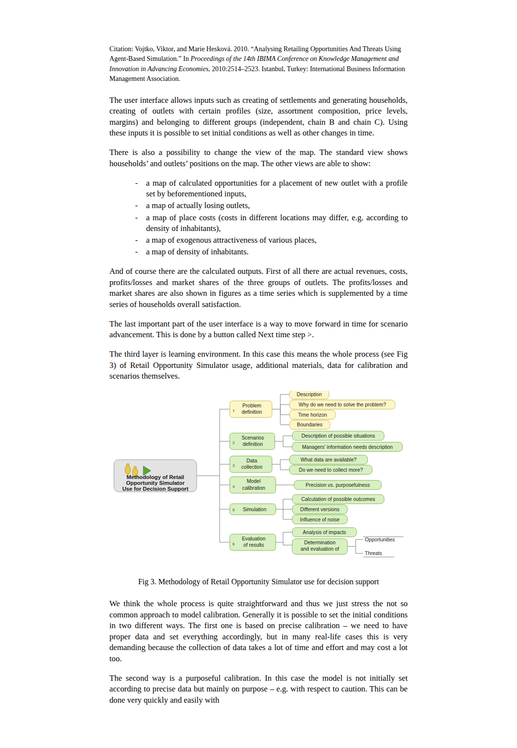Citation: Vojtko, Viktor, and Marie Hesková. 2010. “Analysing Retailing Opportunities And Threats Using Agent-Based Simulation.” In Proceedings of the 14th IBIMA Conference on Knowledge Management and Innovation in Advancing Economies, 2010:2514–2523. Istanbul, Turkey: International Business Information Management Association.
The user interface allows inputs such as creating of settlements and generating households, creating of outlets with certain profiles (size, assortment composition, price levels, margins) and belonging to different groups (independent, chain B and chain C). Using these inputs it is possible to set initial conditions as well as other changes in time.
There is also a possibility to change the view of the map. The standard view shows households’ and outlets’ positions on the map. The other views are able to show:
a map of calculated opportunities for a placement of new outlet with a profile set by beforementioned inputs,
a map of actually losing outlets,
a map of place costs (costs in different locations may differ, e.g. according to density of inhabitants),
a map of exogenous attractiveness of various places,
a map of density of inhabitants.
And of course there are the calculated outputs. First of all there are actual revenues, costs, profits/losses and market shares of the three groups of outlets. The profits/losses and market shares are also shown in figures as a time series which is supplemented by a time series of households overall satisfaction.
The last important part of the user interface is a way to move forward in time for scenario advancement. This is done by a button called Next time step >.
The third layer is learning environment. In this case this means the whole process (see Fig 3) of Retail Opportunity Simulator usage, additional materials, data for calibration and scenarios themselves.
Methodology of Retail Opportunity Simulator Use for Decision Support 1 Problem definition Description Why do we need to solve the problem? Time horizon Boundaries 2 Scenarios definition Description of possible situations Managers' information needs description 3 Data collection What data are available? Do we need to collect more? 4 Model calibration Precision vs. purposefulness 5 Simulation Calculation of possible outcomes Different versions Influence of noise 6 Evaluation of results Analysis of impacts Determination and evaluation of Opportunities Threats
Fig 3. Methodology of Retail Opportunity Simulator use for decision support
We think the whole process is quite straightforward and thus we just stress the not so common approach to model calibration. Generally it is possible to set the initial conditions in two different ways. The first one is based on precise calibration – we need to have proper data and set everything accordingly, but in many real-life cases this is very demanding because the collection of data takes a lot of time and effort and may cost a lot too.
The second way is a purposeful calibration. In this case the model is not initially set according to precise data but mainly on purpose – e.g. with respect to caution. This can be done very quickly and easily with